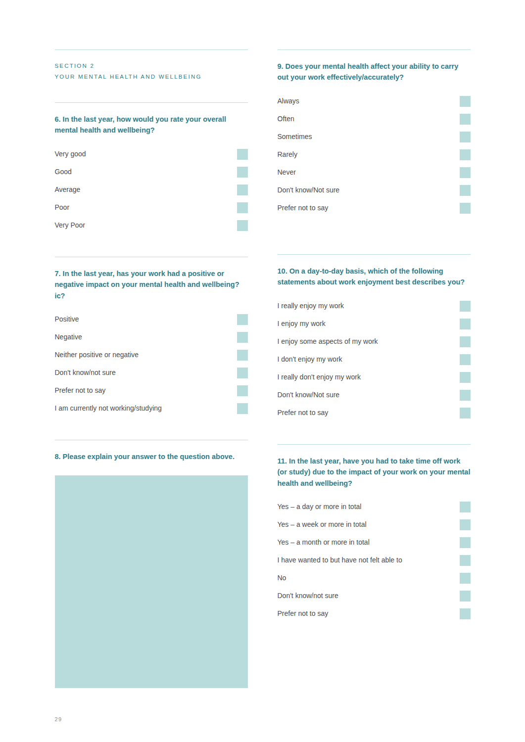Section 2
Your mental health and wellbeing
6. In the last year, how would you rate your overall mental health and wellbeing?
Very good
Good
Average
Poor
Very Poor
7. In the last year, has your work had a positive or negative impact on your mental health and wellbeing?ic?
Positive
Negative
Neither positive or negative
Don't know/not sure
Prefer not to say
I am currently not working/studying
8. Please explain your answer to the question above.
9. Does your mental health affect your ability to carry out your work effectively/accurately?
Always
Often
Sometimes
Rarely
Never
Don't know/Not sure
Prefer not to say
10. On a day-to-day basis, which of the following statements about work enjoyment best describes you?
I really enjoy my work
I enjoy my work
I enjoy some aspects of my work
I don't enjoy my work
I really don't enjoy my work
Don't know/Not sure
Prefer not to say
11. In the last year, have you had to take time off work (or study) due to the impact of your work on your mental health and wellbeing?
Yes – a day or more in total
Yes – a week or more in total
Yes – a month or more in total
I have wanted to but have not felt able to
No
Don't know/not sure
Prefer not to say
29